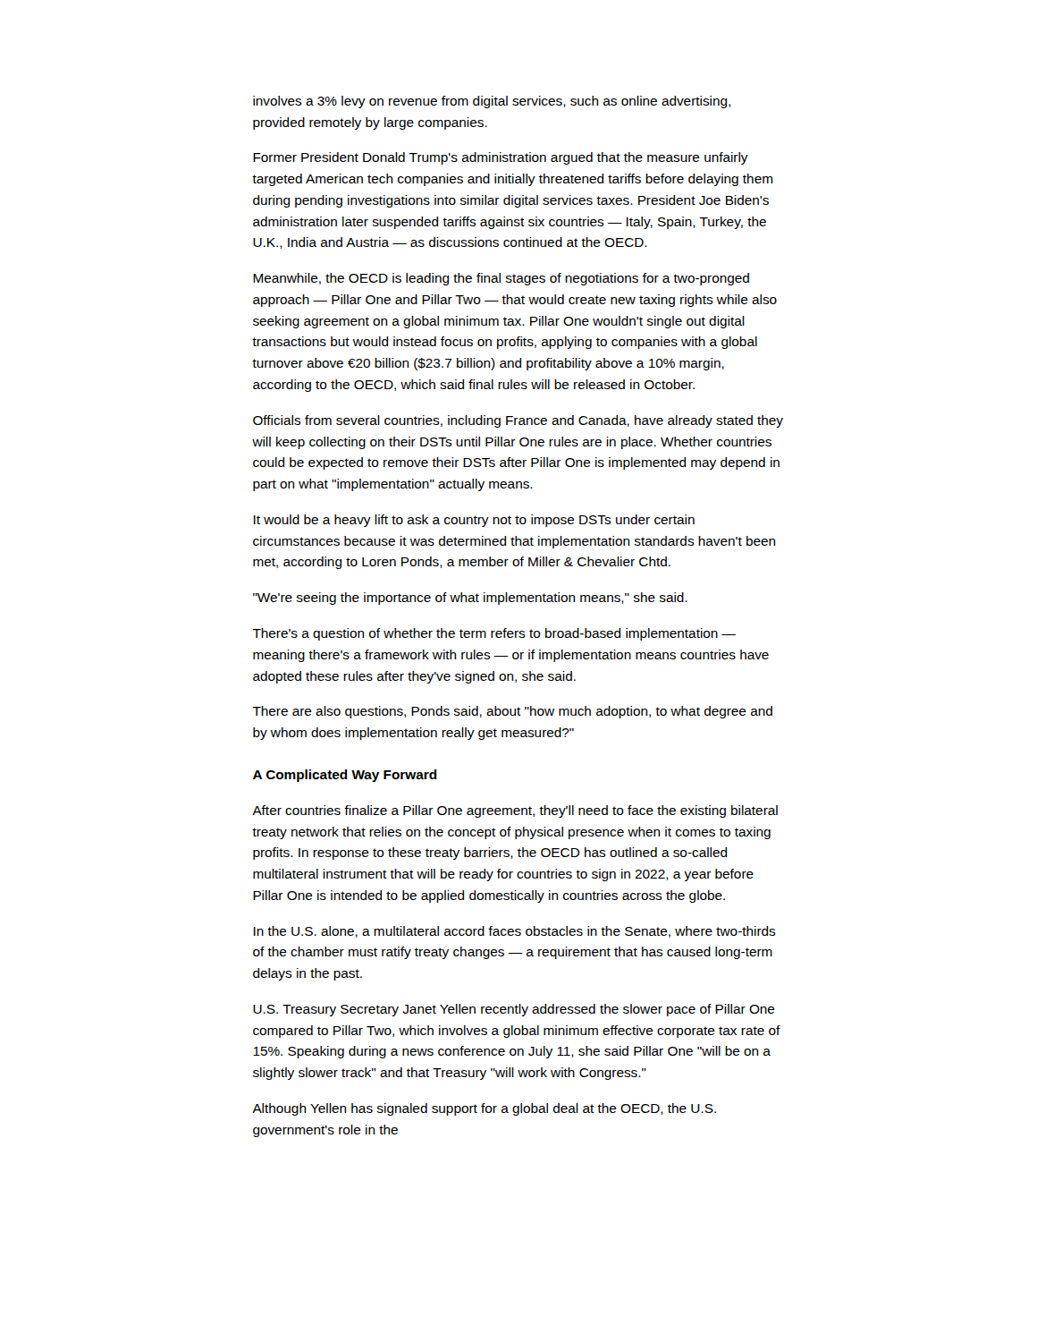involves a 3% levy on revenue from digital services, such as online advertising, provided remotely by large companies.
Former President Donald Trump's administration argued that the measure unfairly targeted American tech companies and initially threatened tariffs before delaying them during pending investigations into similar digital services taxes. President Joe Biden's administration later suspended tariffs against six countries — Italy, Spain, Turkey, the U.K., India and Austria — as discussions continued at the OECD.
Meanwhile, the OECD is leading the final stages of negotiations for a two-pronged approach — Pillar One and Pillar Two — that would create new taxing rights while also seeking agreement on a global minimum tax. Pillar One wouldn't single out digital transactions but would instead focus on profits, applying to companies with a global turnover above €20 billion ($23.7 billion) and profitability above a 10% margin, according to the OECD, which said final rules will be released in October.
Officials from several countries, including France and Canada, have already stated they will keep collecting on their DSTs until Pillar One rules are in place. Whether countries could be expected to remove their DSTs after Pillar One is implemented may depend in part on what "implementation" actually means.
It would be a heavy lift to ask a country not to impose DSTs under certain circumstances because it was determined that implementation standards haven't been met, according to Loren Ponds, a member of Miller & Chevalier Chtd.
"We're seeing the importance of what implementation means," she said.
There's a question of whether the term refers to broad-based implementation — meaning there's a framework with rules — or if implementation means countries have adopted these rules after they've signed on, she said.
There are also questions, Ponds said, about "how much adoption, to what degree and by whom does implementation really get measured?"
A Complicated Way Forward
After countries finalize a Pillar One agreement, they'll need to face the existing bilateral treaty network that relies on the concept of physical presence when it comes to taxing profits. In response to these treaty barriers, the OECD has outlined a so-called multilateral instrument that will be ready for countries to sign in 2022, a year before Pillar One is intended to be applied domestically in countries across the globe.
In the U.S. alone, a multilateral accord faces obstacles in the Senate, where two-thirds of the chamber must ratify treaty changes — a requirement that has caused long-term delays in the past.
U.S. Treasury Secretary Janet Yellen recently addressed the slower pace of Pillar One compared to Pillar Two, which involves a global minimum effective corporate tax rate of 15%. Speaking during a news conference on July 11, she said Pillar One "will be on a slightly slower track" and that Treasury "will work with Congress."
Although Yellen has signaled support for a global deal at the OECD, the U.S. government's role in the